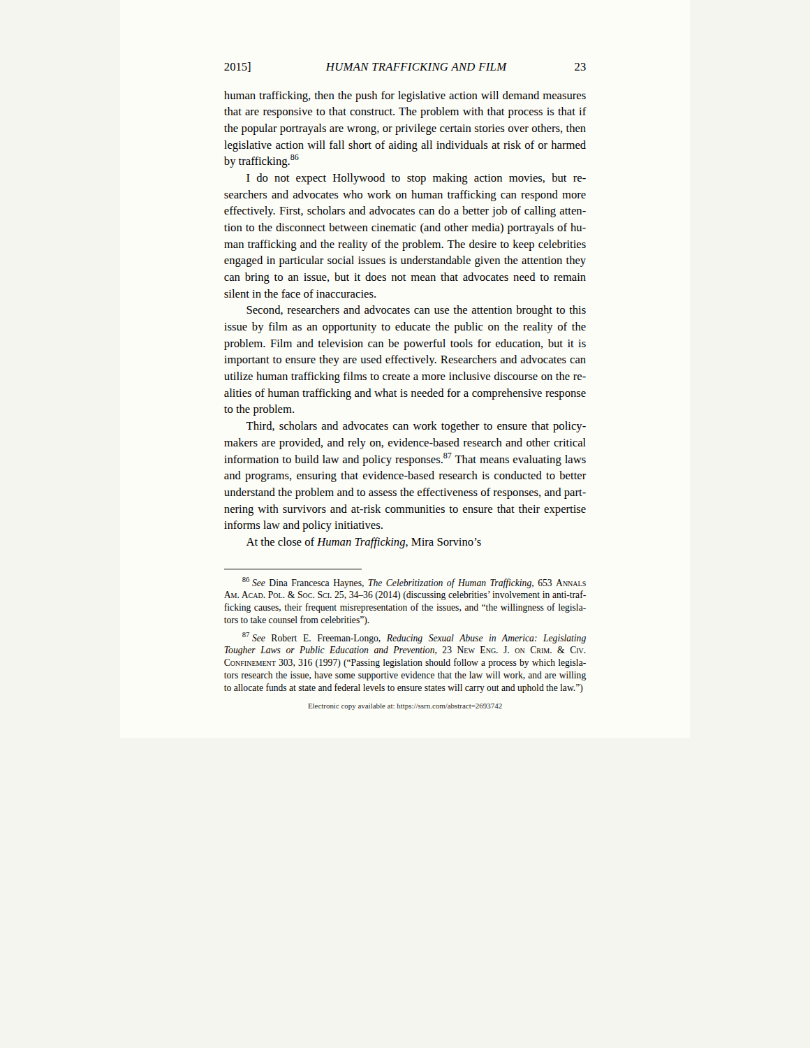2015] HUMAN TRAFFICKING AND FILM 23
human trafficking, then the push for legislative action will demand measures that are responsive to that construct. The problem with that process is that if the popular portrayals are wrong, or privilege certain stories over others, then legislative action will fall short of aiding all individuals at risk of or harmed by trafficking.86
I do not expect Hollywood to stop making action movies, but researchers and advocates who work on human trafficking can respond more effectively. First, scholars and advocates can do a better job of calling attention to the disconnect between cinematic (and other media) portrayals of human trafficking and the reality of the problem. The desire to keep celebrities engaged in particular social issues is understandable given the attention they can bring to an issue, but it does not mean that advocates need to remain silent in the face of inaccuracies.
Second, researchers and advocates can use the attention brought to this issue by film as an opportunity to educate the public on the reality of the problem. Film and television can be powerful tools for education, but it is important to ensure they are used effectively. Researchers and advocates can utilize human trafficking films to create a more inclusive discourse on the realities of human trafficking and what is needed for a comprehensive response to the problem.
Third, scholars and advocates can work together to ensure that policymakers are provided, and rely on, evidence-based research and other critical information to build law and policy responses.87 That means evaluating laws and programs, ensuring that evidence-based research is conducted to better understand the problem and to assess the effectiveness of responses, and partnering with survivors and at-risk communities to ensure that their expertise informs law and policy initiatives.
At the close of Human Trafficking, Mira Sorvino’s
86 See Dina Francesca Haynes, The Celebritization of Human Trafficking, 653 Annals Am. Acad. Pol. & Soc. Sci. 25, 34–36 (2014) (discussing celebrities’ involvement in anti-trafficking causes, their frequent misrepresentation of the issues, and “the willingness of legislators to take counsel from celebrities”).
87 See Robert E. Freeman-Longo, Reducing Sexual Abuse in America: Legislating Tougher Laws or Public Education and Prevention, 23 New Eng. J. on Crim. & Civ. Confinement 303, 316 (1997) (“Passing legislation should follow a process by which legislators research the issue, have some supportive evidence that the law will work, and are willing to allocate funds at state and federal levels to ensure states will carry out and uphold the law.”)
Electronic copy available at: https://ssrn.com/abstract=2693742